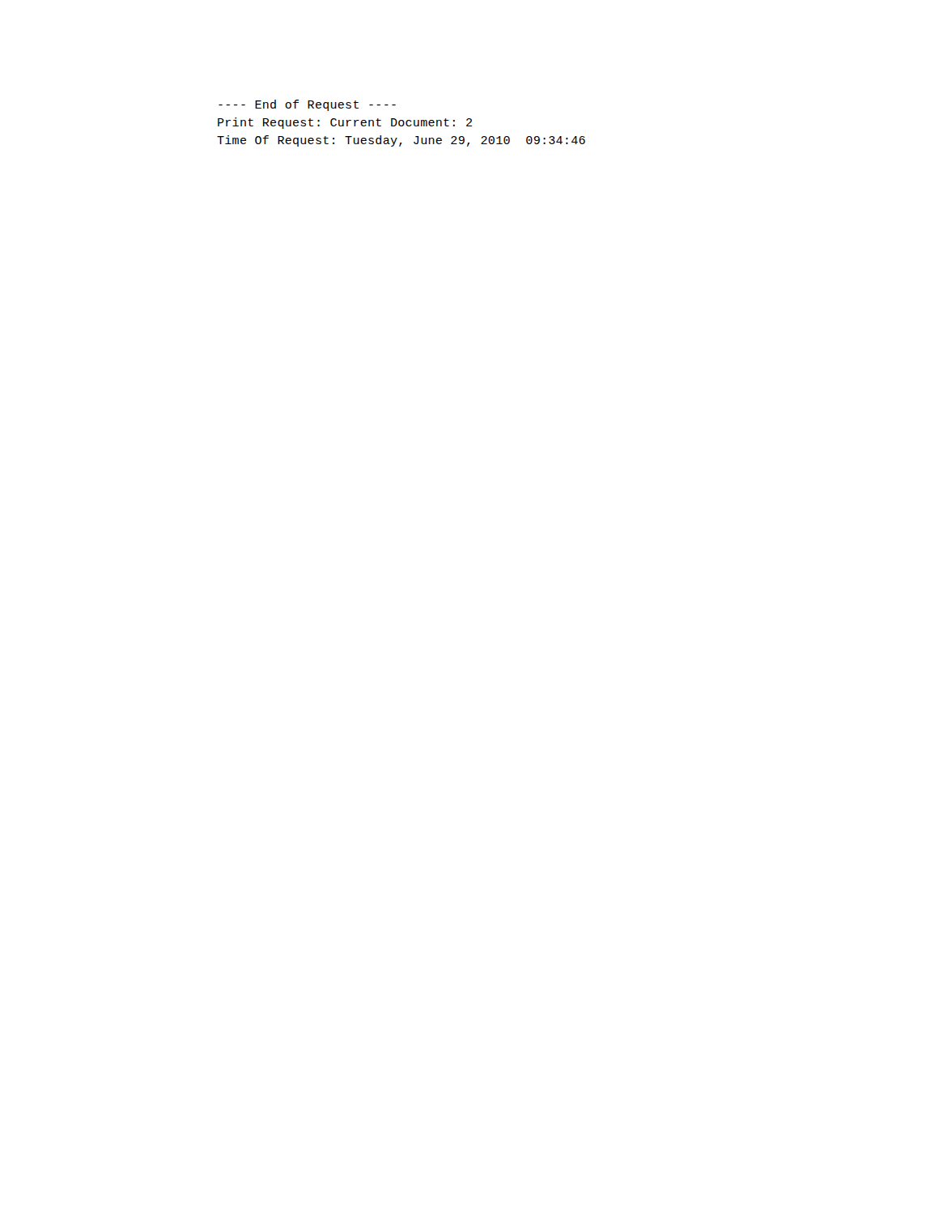---- End of Request ----
Print Request: Current Document: 2
Time Of Request: Tuesday, June 29, 2010  09:34:46